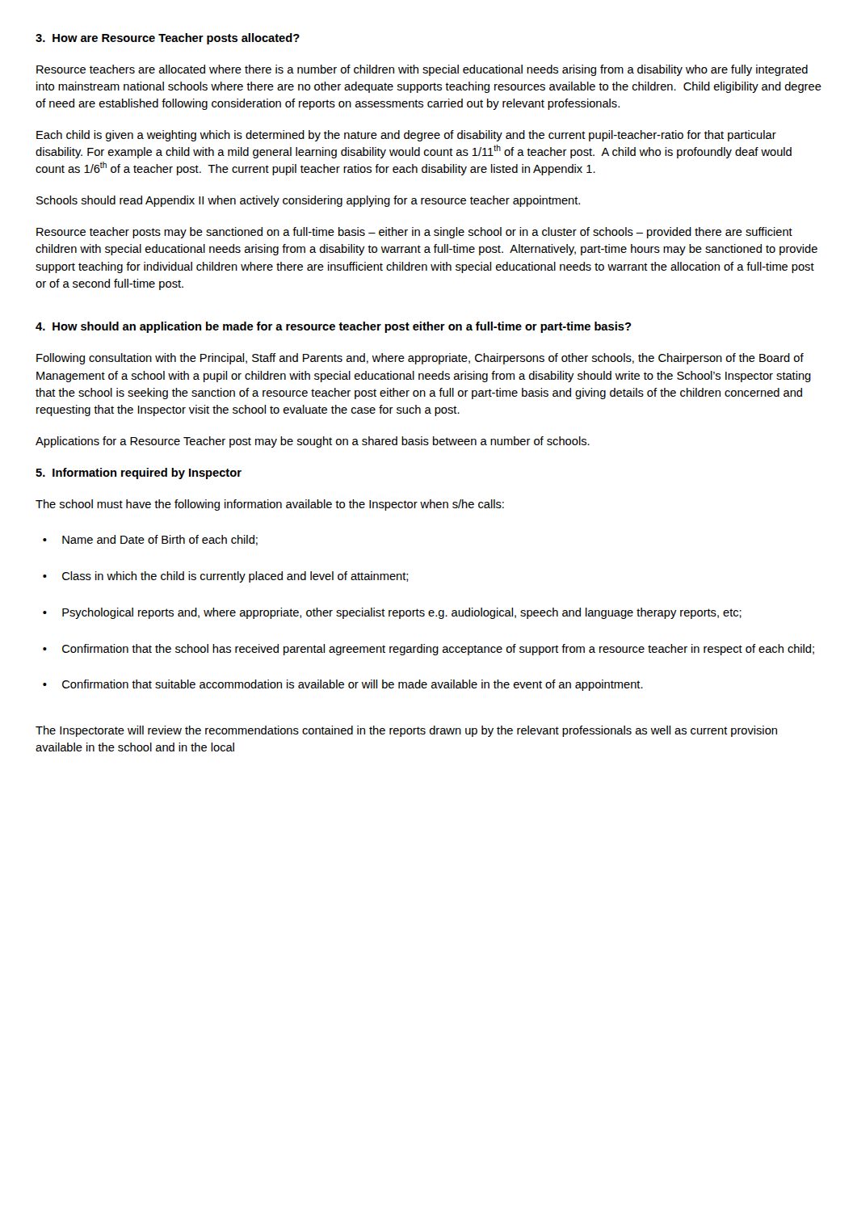3. How are Resource Teacher posts allocated?
Resource teachers are allocated where there is a number of children with special educational needs arising from a disability who are fully integrated into mainstream national schools where there are no other adequate supports teaching resources available to the children. Child eligibility and degree of need are established following consideration of reports on assessments carried out by relevant professionals.
Each child is given a weighting which is determined by the nature and degree of disability and the current pupil-teacher-ratio for that particular disability. For example a child with a mild general learning disability would count as 1/11th of a teacher post. A child who is profoundly deaf would count as 1/6th of a teacher post. The current pupil teacher ratios for each disability are listed in Appendix 1.
Schools should read Appendix II when actively considering applying for a resource teacher appointment.
Resource teacher posts may be sanctioned on a full-time basis – either in a single school or in a cluster of schools – provided there are sufficient children with special educational needs arising from a disability to warrant a full-time post. Alternatively, part-time hours may be sanctioned to provide support teaching for individual children where there are insufficient children with special educational needs to warrant the allocation of a full-time post or of a second full-time post.
4. How should an application be made for a resource teacher post either on a full-time or part-time basis?
Following consultation with the Principal, Staff and Parents and, where appropriate, Chairpersons of other schools, the Chairperson of the Board of Management of a school with a pupil or children with special educational needs arising from a disability should write to the School’s Inspector stating that the school is seeking the sanction of a resource teacher post either on a full or part-time basis and giving details of the children concerned and requesting that the Inspector visit the school to evaluate the case for such a post.
Applications for a Resource Teacher post may be sought on a shared basis between a number of schools.
5. Information required by Inspector
The school must have the following information available to the Inspector when s/he calls:
Name and Date of Birth of each child;
Class in which the child is currently placed and level of attainment;
Psychological reports and, where appropriate, other specialist reports e.g. audiological, speech and language therapy reports, etc;
Confirmation that the school has received parental agreement regarding acceptance of support from a resource teacher in respect of each child;
Confirmation that suitable accommodation is available or will be made available in the event of an appointment.
The Inspectorate will review the recommendations contained in the reports drawn up by the relevant professionals as well as current provision available in the school and in the local